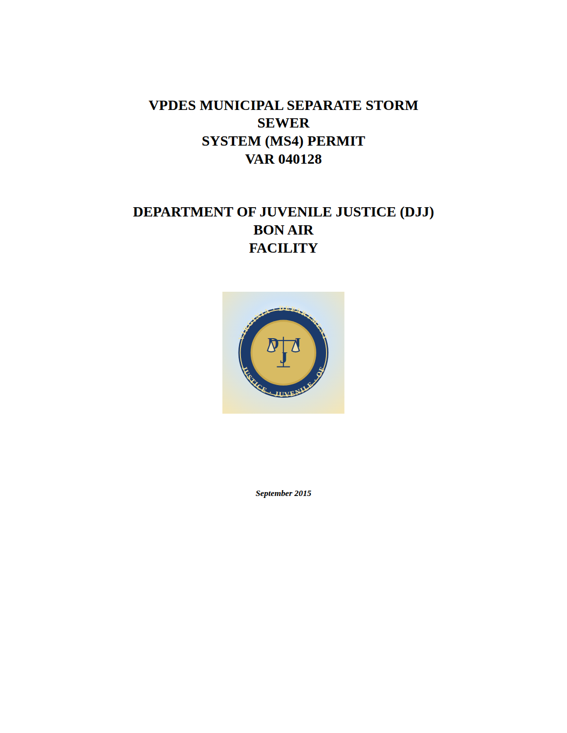VPDES MUNICIPAL SEPARATE STORM SEWER
SYSTEM (MS4) PERMIT
VAR 040128
DEPARTMENT OF JUVENILE JUSTICE (DJJ) BON AIR
FACILITY
VIRGINIA · DEPARTMENT JUSTICE · JUVENILE · OF D J J
September 2015